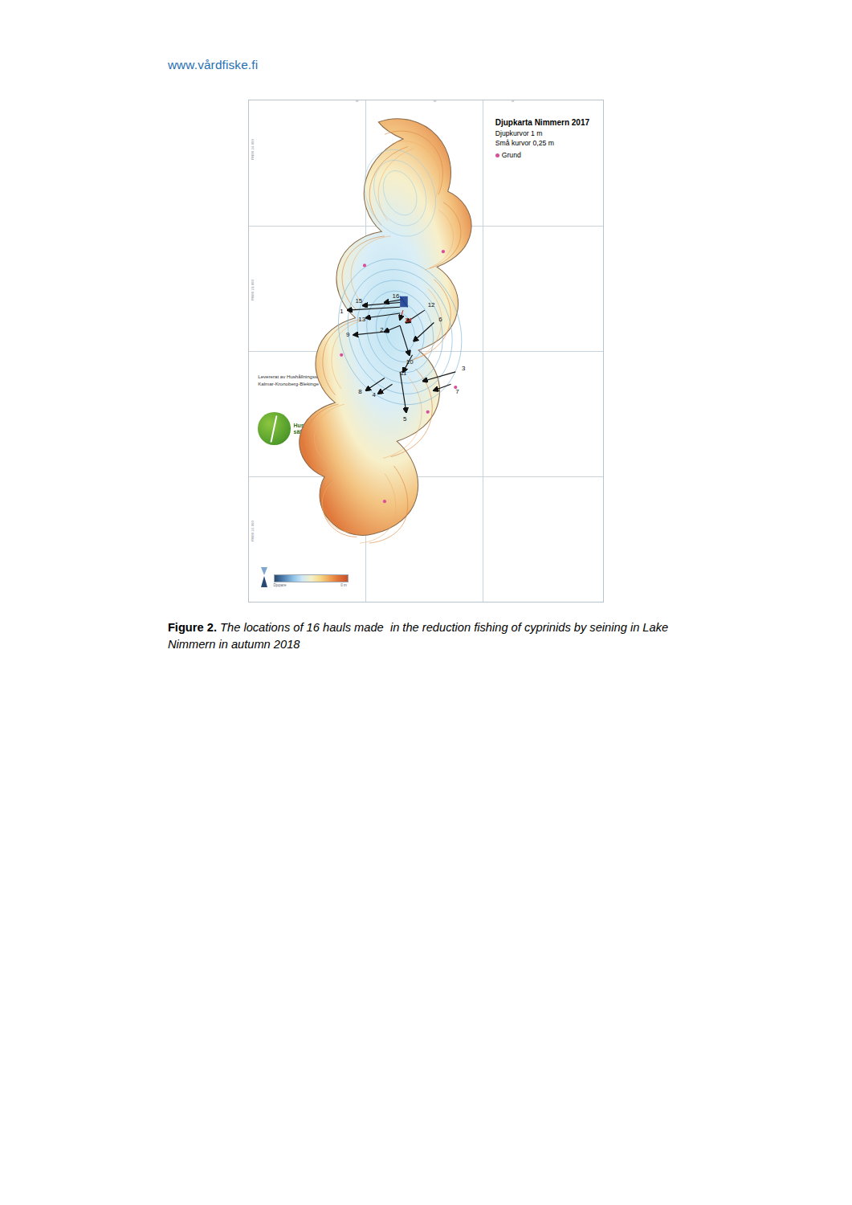www.vårdfiske.fi
RN90 24.000 RN90 23.000 RN90 22.000 6 372 000 6 373 000 6 374 000
Djupkarta Nimmern 2017 Djupkurvor 1 m
Små kurvor 0,25 m
Grund
Levererat av Hushållningssällskapet
Kalmar-Kronoberg-Blekinge
Hushållnings
sällskapet
Djupare 0 m
1 2 3 4 5 6 7 8 9 10 11 12 13 14 15 16
Figure 2. The locations of 16 hauls made in the reduction fishing of cyprinids by seining in Lake Nimmern in autumn 2018